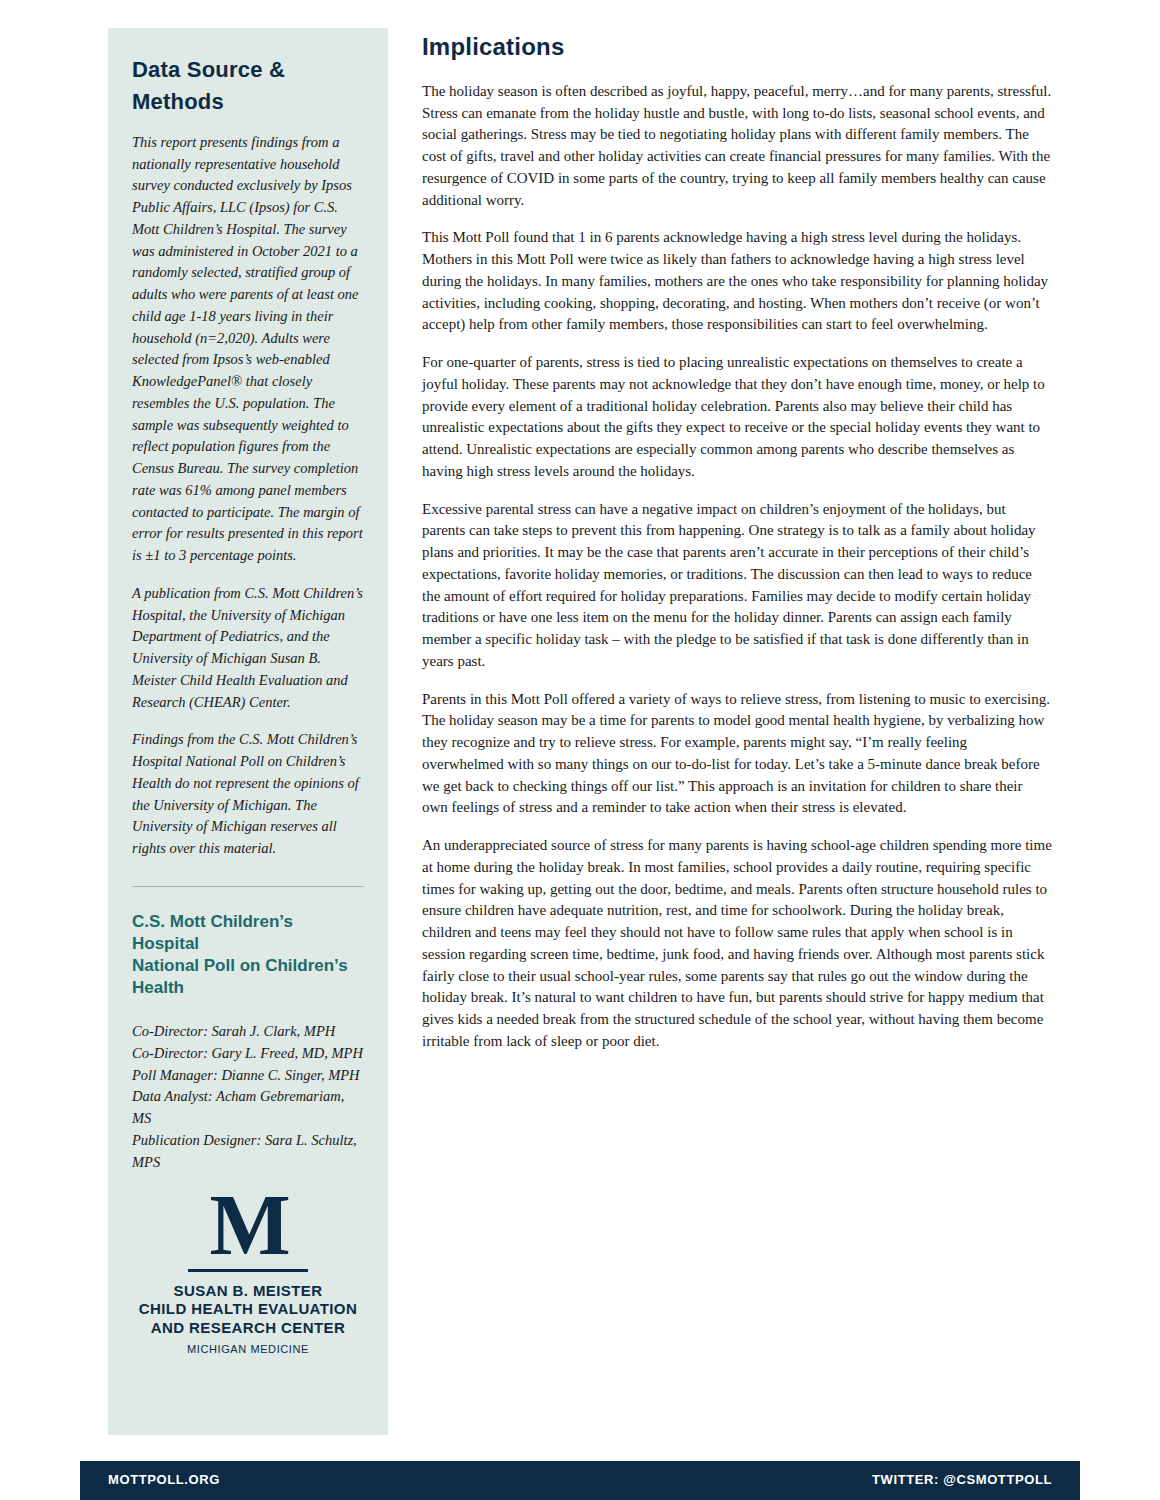Data Source & Methods
This report presents findings from a nationally representative household survey conducted exclusively by Ipsos Public Affairs, LLC (Ipsos) for C.S. Mott Children’s Hospital. The survey was administered in October 2021 to a randomly selected, stratified group of adults who were parents of at least one child age 1-18 years living in their household (n=2,020). Adults were selected from Ipsos’s web-enabled KnowledgePanel® that closely resembles the U.S. population. The sample was subsequently weighted to reflect population figures from the Census Bureau. The survey completion rate was 61% among panel members contacted to participate. The margin of error for results presented in this report is ±1 to 3 percentage points.
A publication from C.S. Mott Children’s Hospital, the University of Michigan Department of Pediatrics, and the University of Michigan Susan B. Meister Child Health Evaluation and Research (CHEAR) Center.
Findings from the C.S. Mott Children’s Hospital National Poll on Children’s Health do not represent the opinions of the University of Michigan. The University of Michigan reserves all rights over this material.
C.S. Mott Children’s Hospital
National Poll on Children’s Health
Co-Director: Sarah J. Clark, MPH
Co-Director: Gary L. Freed, MD, MPH
Poll Manager: Dianne C. Singer, MPH
Data Analyst: Acham Gebremariam, MS
Publication Designer: Sara L. Schultz, MPS
M
SUSAN B. MEISTER
CHILD HEALTH EVALUATION
AND RESEARCH CENTER
MICHIGAN MEDICINE
Implications
The holiday season is often described as joyful, happy, peaceful, merry…and for many parents, stressful. Stress can emanate from the holiday hustle and bustle, with long to-do lists, seasonal school events, and social gatherings. Stress may be tied to negotiating holiday plans with different family members. The cost of gifts, travel and other holiday activities can create financial pressures for many families. With the resurgence of COVID in some parts of the country, trying to keep all family members healthy can cause additional worry.
This Mott Poll found that 1 in 6 parents acknowledge having a high stress level during the holidays. Mothers in this Mott Poll were twice as likely than fathers to acknowledge having a high stress level during the holidays. In many families, mothers are the ones who take responsibility for planning holiday activities, including cooking, shopping, decorating, and hosting. When mothers don’t receive (or won’t accept) help from other family members, those responsibilities can start to feel overwhelming.
For one-quarter of parents, stress is tied to placing unrealistic expectations on themselves to create a joyful holiday. These parents may not acknowledge that they don’t have enough time, money, or help to provide every element of a traditional holiday celebration. Parents also may believe their child has unrealistic expectations about the gifts they expect to receive or the special holiday events they want to attend. Unrealistic expectations are especially common among parents who describe themselves as having high stress levels around the holidays.
Excessive parental stress can have a negative impact on children’s enjoyment of the holidays, but parents can take steps to prevent this from happening. One strategy is to talk as a family about holiday plans and priorities. It may be the case that parents aren’t accurate in their perceptions of their child’s expectations, favorite holiday memories, or traditions. The discussion can then lead to ways to reduce the amount of effort required for holiday preparations. Families may decide to modify certain holiday traditions or have one less item on the menu for the holiday dinner. Parents can assign each family member a specific holiday task – with the pledge to be satisfied if that task is done differently than in years past.
Parents in this Mott Poll offered a variety of ways to relieve stress, from listening to music to exercising. The holiday season may be a time for parents to model good mental health hygiene, by verbalizing how they recognize and try to relieve stress. For example, parents might say, “I’m really feeling overwhelmed with so many things on our to-do-list for today. Let’s take a 5-minute dance break before we get back to checking things off our list.” This approach is an invitation for children to share their own feelings of stress and a reminder to take action when their stress is elevated.
An underappreciated source of stress for many parents is having school-age children spending more time at home during the holiday break. In most families, school provides a daily routine, requiring specific times for waking up, getting out the door, bedtime, and meals. Parents often structure household rules to ensure children have adequate nutrition, rest, and time for schoolwork. During the holiday break, children and teens may feel they should not have to follow same rules that apply when school is in session regarding screen time, bedtime, junk food, and having friends over. Although most parents stick fairly close to their usual school-year rules, some parents say that rules go out the window during the holiday break. It’s natural to want children to have fun, but parents should strive for happy medium that gives kids a needed break from the structured schedule of the school year, without having them become irritable from lack of sleep or poor diet.
MOTTPOLL.ORG TWITTER: @CSMOTTPOLL